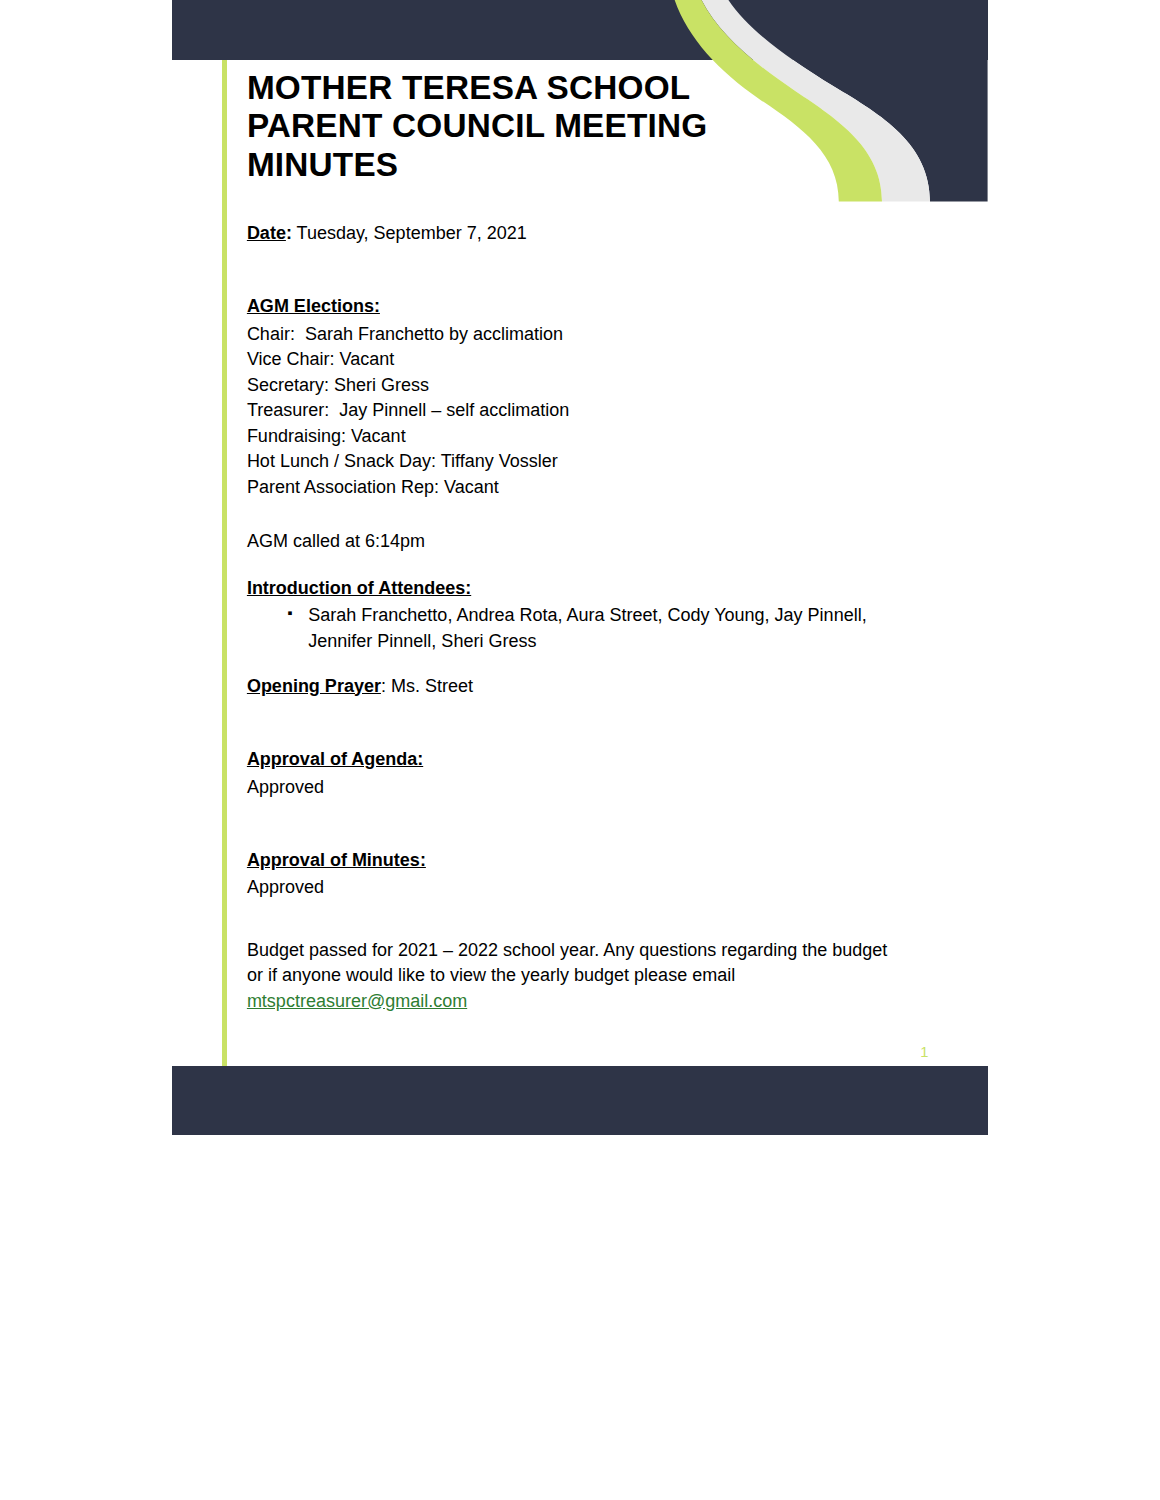MOTHER TERESA SCHOOL PARENT COUNCIL MEETING MINUTES
Date: Tuesday, September 7, 2021
AGM Elections:
Chair: Sarah Franchetto by acclimation
Vice Chair: Vacant
Secretary: Sheri Gress
Treasurer: Jay Pinnell – self acclimation
Fundraising: Vacant
Hot Lunch / Snack Day: Tiffany Vossler
Parent Association Rep: Vacant
AGM called at 6:14pm
Introduction of Attendees:
Sarah Franchetto, Andrea Rota, Aura Street, Cody Young, Jay Pinnell, Jennifer Pinnell, Sheri Gress
Opening Prayer: Ms. Street
Approval of Agenda:
Approved
Approval of Minutes:
Approved
Budget passed for 2021 – 2022 school year. Any questions regarding the budget or if anyone would like to view the yearly budget please email mtspctreasurer@gmail.com
1